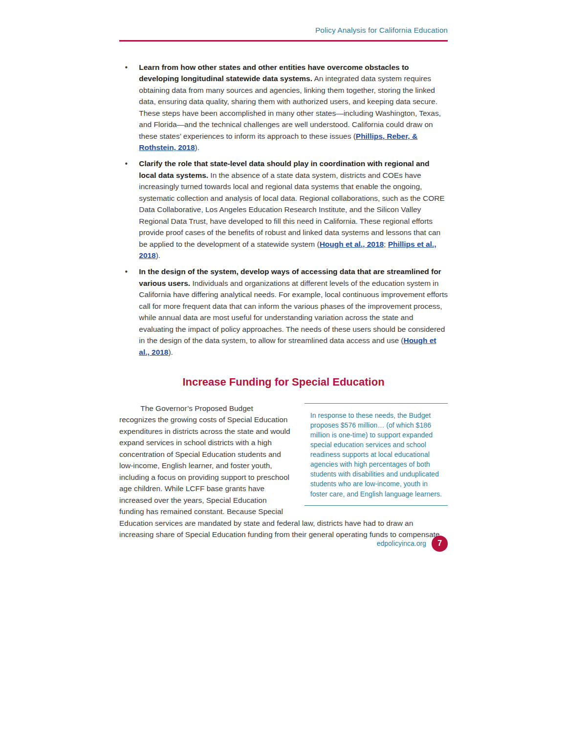Policy Analysis for California Education
Learn from how other states and other entities have overcome obstacles to developing longitudinal statewide data systems. An integrated data system requires obtaining data from many sources and agencies, linking them together, storing the linked data, ensuring data quality, sharing them with authorized users, and keeping data secure. These steps have been accomplished in many other states—including Washington, Texas, and Florida—and the technical challenges are well understood. California could draw on these states’ experiences to inform its approach to these issues (Phillips, Reber, & Rothstein, 2018).
Clarify the role that state-level data should play in coordination with regional and local data systems. In the absence of a state data system, districts and COEs have increasingly turned towards local and regional data systems that enable the ongoing, systematic collection and analysis of local data. Regional collaborations, such as the CORE Data Collaborative, Los Angeles Education Research Institute, and the Silicon Valley Regional Data Trust, have developed to fill this need in California. These regional efforts provide proof cases of the benefits of robust and linked data systems and lessons that can be applied to the development of a statewide system (Hough et al., 2018; Phillips et al., 2018).
In the design of the system, develop ways of accessing data that are streamlined for various users. Individuals and organizations at different levels of the education system in California have differing analytical needs. For example, local continuous improvement efforts call for more frequent data that can inform the various phases of the improvement process, while annual data are most useful for understanding variation across the state and evaluating the impact of policy approaches. The needs of these users should be considered in the design of the data system, to allow for streamlined data access and use (Hough et al., 2018).
Increase Funding for Special Education
In response to these needs, the Budget proposes $576 million… (of which $186 million is one-time) to support expanded special education services and school readiness supports at local educational agencies with high percentages of both students with disabilities and unduplicated students who are low-income, youth in foster care, and English language learners.
The Governor’s Proposed Budget recognizes the growing costs of Special Education expenditures in districts across the state and would expand services in school districts with a high concentration of Special Education students and low-income, English learner, and foster youth, including a focus on providing support to preschool age children. While LCFF base grants have increased over the years, Special Education funding has remained constant. Because Special Education services are mandated by state and federal law, districts have had to draw an increasing share of Special Education funding from their general operating funds to compensate
edpolicyinca.org 7